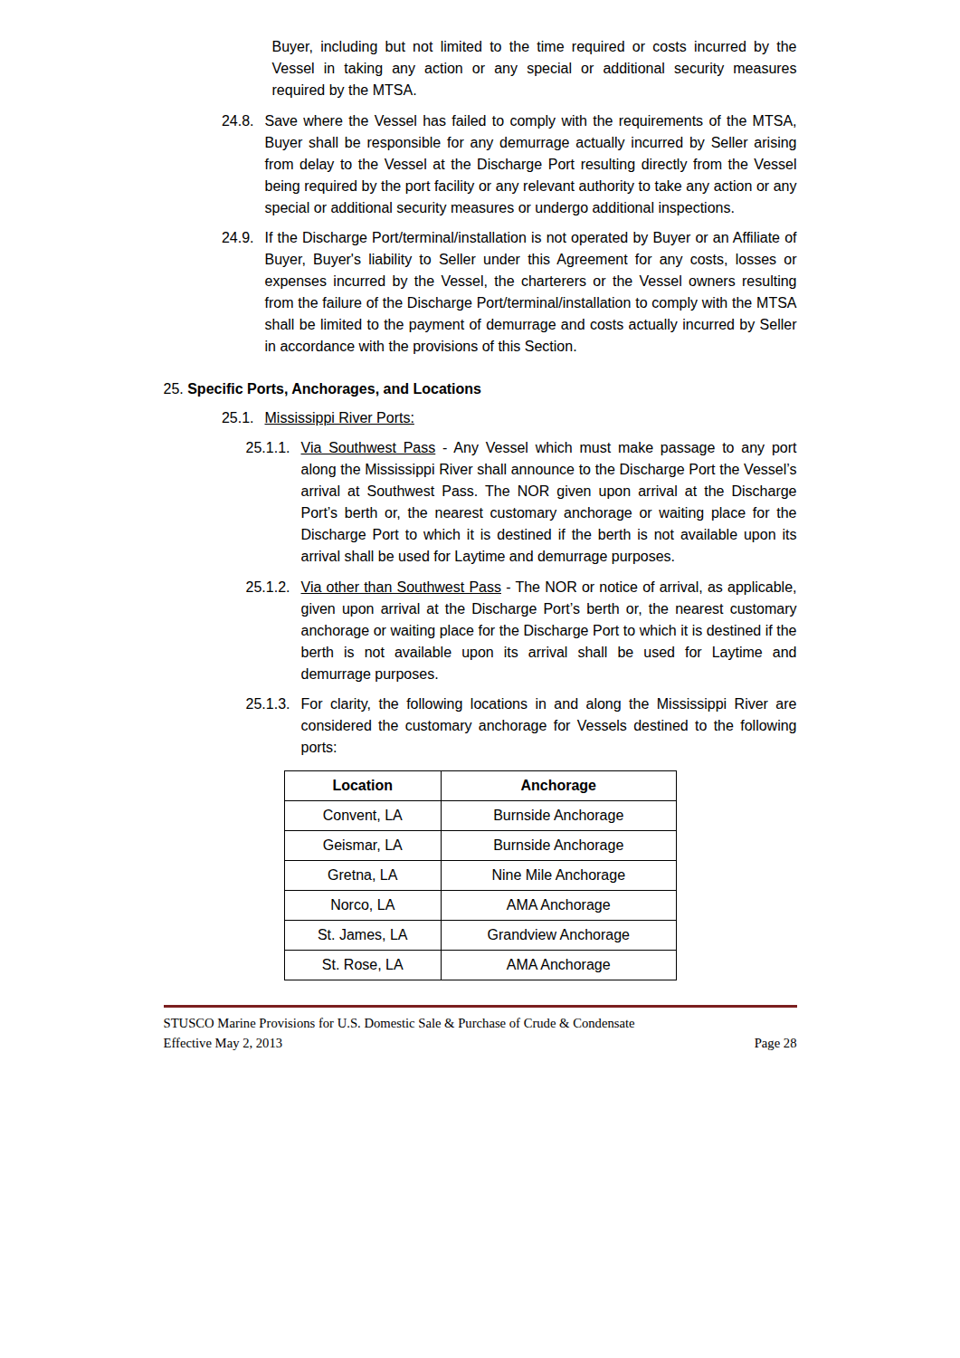Buyer, including but not limited to the time required or costs incurred by the Vessel in taking any action or any special or additional security measures required by the MTSA.
24.8.
Save where the Vessel has failed to comply with the requirements of the MTSA, Buyer shall be responsible for any demurrage actually incurred by Seller arising from delay to the Vessel at the Discharge Port resulting directly from the Vessel being required by the port facility or any relevant authority to take any action or any special or additional security measures or undergo additional inspections.
24.9.
If the Discharge Port/terminal/installation is not operated by Buyer or an Affiliate of Buyer, Buyer's liability to Seller under this Agreement for any costs, losses or expenses incurred by the Vessel, the charterers or the Vessel owners resulting from the failure of the Discharge Port/terminal/installation to comply with the MTSA shall be limited to the payment of demurrage and costs actually incurred by Seller in accordance with the provisions of this Section.
25. Specific Ports, Anchorages, and Locations
25.1.
Mississippi River Ports:
25.1.1.
Via Southwest Pass - Any Vessel which must make passage to any port along the Mississippi River shall announce to the Discharge Port the Vessel’s arrival at Southwest Pass. The NOR given upon arrival at the Discharge Port’s berth or, the nearest customary anchorage or waiting place for the Discharge Port to which it is destined if the berth is not available upon its arrival shall be used for Laytime and demurrage purposes.
25.1.2.
Via other than Southwest Pass - The NOR or notice of arrival, as applicable, given upon arrival at the Discharge Port’s berth or, the nearest customary anchorage or waiting place for the Discharge Port to which it is destined if the berth is not available upon its arrival shall be used for Laytime and demurrage purposes.
25.1.3.
For clarity, the following locations in and along the Mississippi River are considered the customary anchorage for Vessels destined to the following ports:
| Location | Anchorage |
| --- | --- |
| Convent, LA | Burnside Anchorage |
| Geismar, LA | Burnside Anchorage |
| Gretna, LA | Nine Mile Anchorage |
| Norco, LA | AMA Anchorage |
| St. James, LA | Grandview Anchorage |
| St. Rose, LA | AMA Anchorage |
STUSCO Marine Provisions for U.S. Domestic Sale & Purchase of Crude & Condensate
Effective May 2, 2013
Page 28